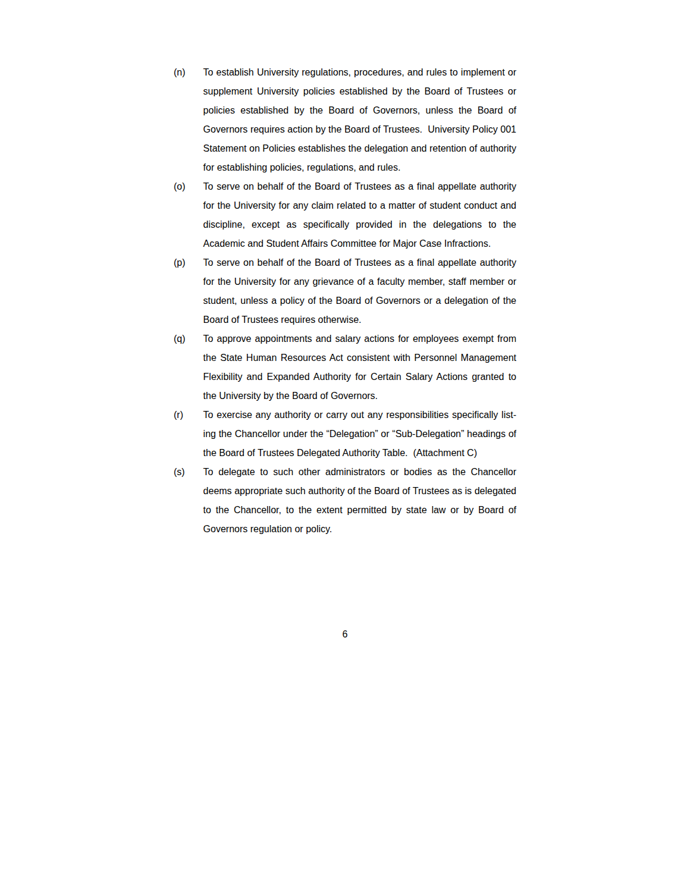(n) To establish University regulations, procedures, and rules to implement or supplement University policies established by the Board of Trustees or policies established by the Board of Governors, unless the Board of Governors requires action by the Board of Trustees. University Policy 001 Statement on Policies establishes the delegation and retention of authority for establishing policies, regulations, and rules.
(o) To serve on behalf of the Board of Trustees as a final appellate authority for the University for any claim related to a matter of student conduct and discipline, except as specifically provided in the delegations to the Academic and Student Affairs Committee for Major Case Infractions.
(p) To serve on behalf of the Board of Trustees as a final appellate authority for the University for any grievance of a faculty member, staff member or student, unless a policy of the Board of Governors or a delegation of the Board of Trustees requires otherwise.
(q) To approve appointments and salary actions for employees exempt from the State Human Resources Act consistent with Personnel Management Flexibility and Expanded Authority for Certain Salary Actions granted to the University by the Board of Governors.
(r) To exercise any authority or carry out any responsibilities specifically listing the Chancellor under the “Delegation” or “Sub-Delegation” headings of the Board of Trustees Delegated Authority Table. (Attachment C)
(s) To delegate to such other administrators or bodies as the Chancellor deems appropriate such authority of the Board of Trustees as is delegated to the Chancellor, to the extent permitted by state law or by Board of Governors regulation or policy.
6